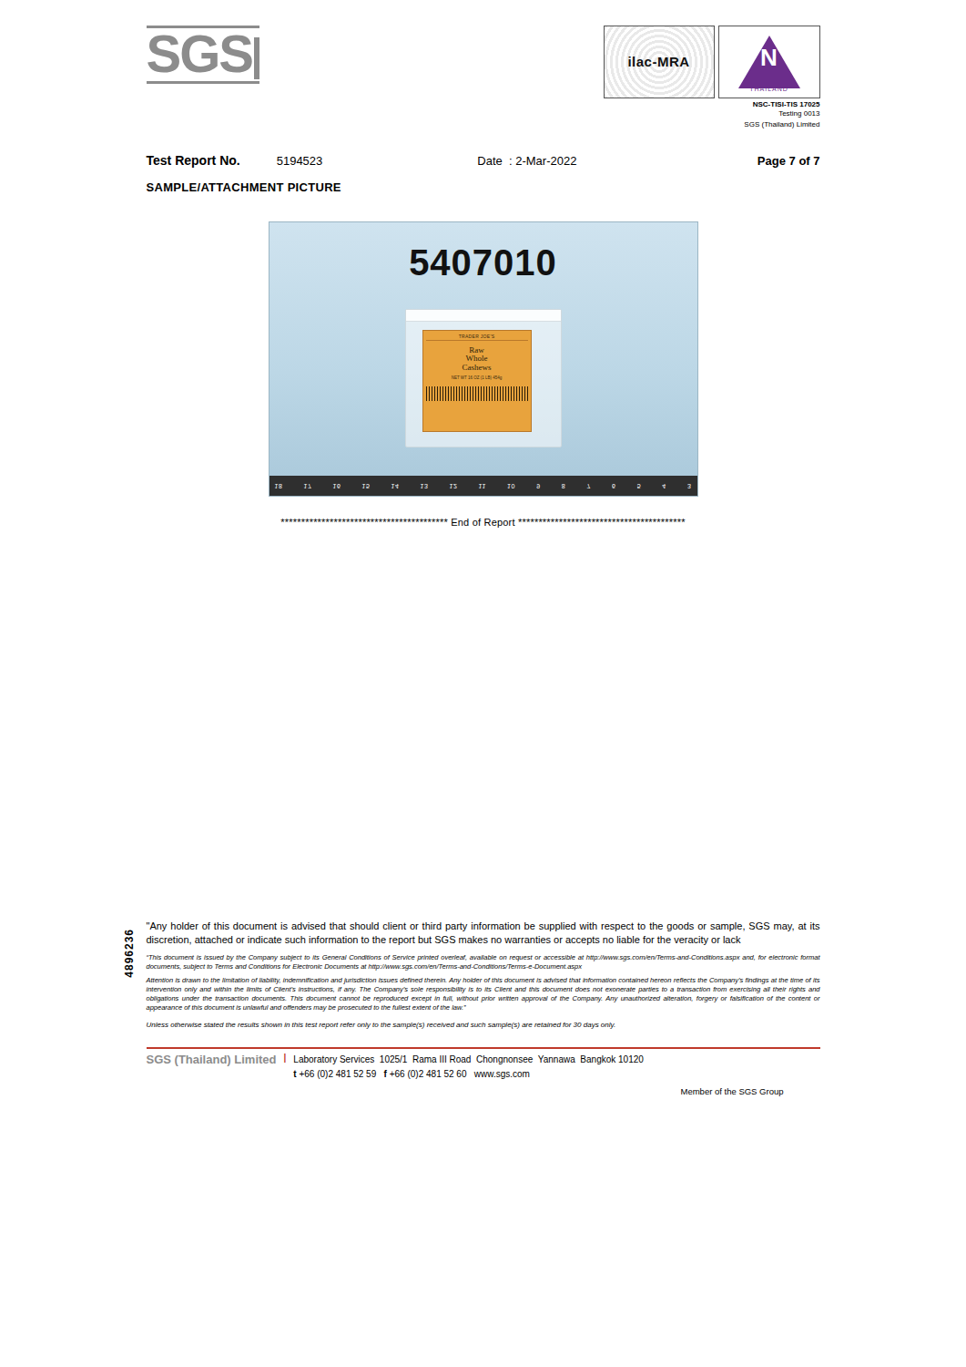SGS
ilac-MRA
N
THAILAND
NSC-TISI-TIS 17025
Testing 0013
SGS (Thailand) Limited
Test Report No. 5194523 Date : 2-Mar-2022 Page 7 of 7
SAMPLE/ATTACHMENT PICTURE
5407010
TRADER JOE'S
Raw
Whole
Cashews
NET WT 16 OZ (1 LB) 454g
1817161514131211109876543
***************************************** End of Report *****************************************
4896236
"Any holder of this document is advised that should client or third party information be supplied with respect to the goods or sample, SGS may, at its discretion, attached or indicate such information to the report but SGS makes no warranties or accepts no liable for the veracity or lack
“This document is issued by the Company subject to its General Conditions of Service printed overleaf, available on request or accessible at http://www.sgs.com/en/Terms-and-Conditions.aspx and, for electronic format documents, subject to Terms and Conditions for Electronic Documents at http://www.sgs.com/en/Terms-and-Conditions/Terms-e-Document.aspx
Attention is drawn to the limitation of liability, indemnification and jurisdiction issues defined therein. Any holder of this document is advised that information contained hereon reflects the Company’s findings at the time of its intervention only and within the limits of Client’s instructions, if any. The Company’s sole responsibility is to its Client and this document does not exonerate parties to a transaction from exercising all their rights and obligations under the transaction documents. This document cannot be reproduced except in full, without prior written approval of the Company. Any unauthorized alteration, forgery or falsification of the content or appearance of this document is unlawful and offenders may be prosecuted to the fullest extent of the law.”
Unless otherwise stated the results shown in this test report refer only to the sample(s) received and such sample(s) are retained for 30 days only.
SGS (Thailand) Limited
|
Laboratory Services 1025/1 Rama III Road Chongnonsee Yannawa Bangkok 10120
t +66 (0)2 481 52 59 f +66 (0)2 481 52 60 www.sgs.com
Member of the SGS Group